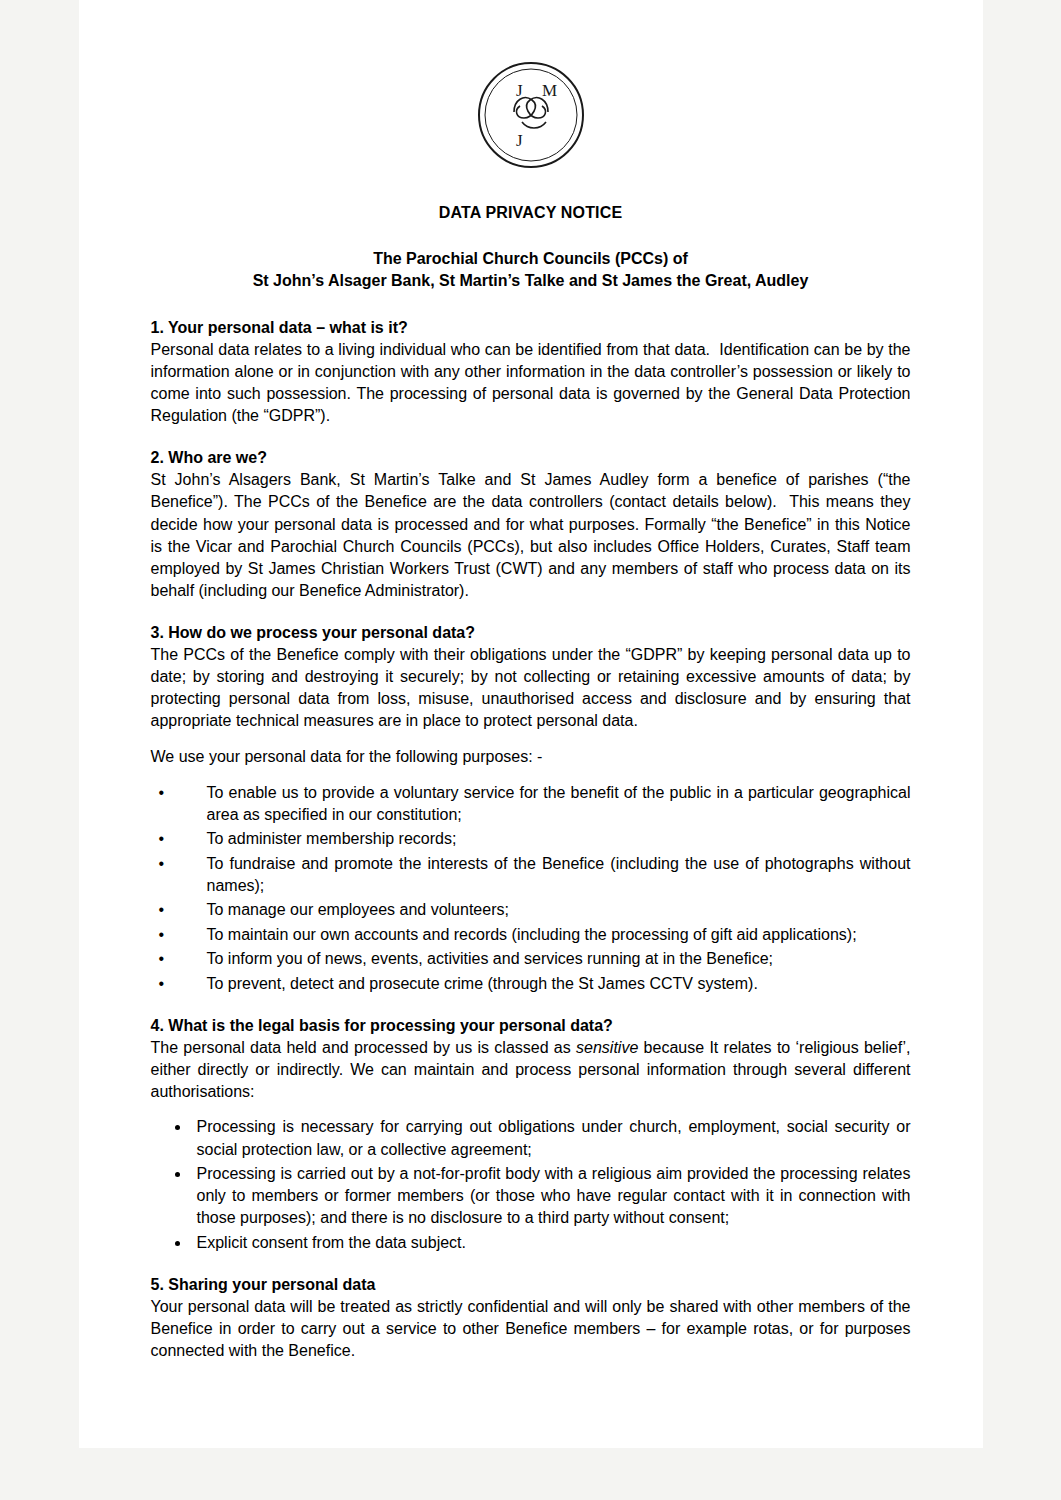J M J
DATA PRIVACY NOTICE
The Parochial Church Councils (PCCs) of
St John’s Alsager Bank, St Martin’s Talke and St James the Great, Audley
1. Your personal data – what is it?
Personal data relates to a living individual who can be identified from that data. Identification can be by the information alone or in conjunction with any other information in the data controller’s possession or likely to come into such possession. The processing of personal data is governed by the General Data Protection Regulation (the “GDPR”).
2. Who are we?
St John’s Alsagers Bank, St Martin’s Talke and St James Audley form a benefice of parishes (“the Benefice”). The PCCs of the Benefice are the data controllers (contact details below). This means they decide how your personal data is processed and for what purposes. Formally “the Benefice” in this Notice is the Vicar and Parochial Church Councils (PCCs), but also includes Office Holders, Curates, Staff team employed by St James Christian Workers Trust (CWT) and any members of staff who process data on its behalf (including our Benefice Administrator).
3. How do we process your personal data?
The PCCs of the Benefice comply with their obligations under the “GDPR” by keeping personal data up to date; by storing and destroying it securely; by not collecting or retaining excessive amounts of data; by protecting personal data from loss, misuse, unauthorised access and disclosure and by ensuring that appropriate technical measures are in place to protect personal data.
We use your personal data for the following purposes: -
To enable us to provide a voluntary service for the benefit of the public in a particular geographical area as specified in our constitution;
To administer membership records;
To fundraise and promote the interests of the Benefice (including the use of photographs without names);
To manage our employees and volunteers;
To maintain our own accounts and records (including the processing of gift aid applications);
To inform you of news, events, activities and services running at in the Benefice;
To prevent, detect and prosecute crime (through the St James CCTV system).
4. What is the legal basis for processing your personal data?
The personal data held and processed by us is classed as sensitive because It relates to ‘religious belief’, either directly or indirectly. We can maintain and process personal information through several different authorisations:
Processing is necessary for carrying out obligations under church, employment, social security or social protection law, or a collective agreement;
Processing is carried out by a not-for-profit body with a religious aim provided the processing relates only to members or former members (or those who have regular contact with it in connection with those purposes); and there is no disclosure to a third party without consent;
Explicit consent from the data subject.
5. Sharing your personal data
Your personal data will be treated as strictly confidential and will only be shared with other members of the Benefice in order to carry out a service to other Benefice members – for example rotas, or for purposes connected with the Benefice.